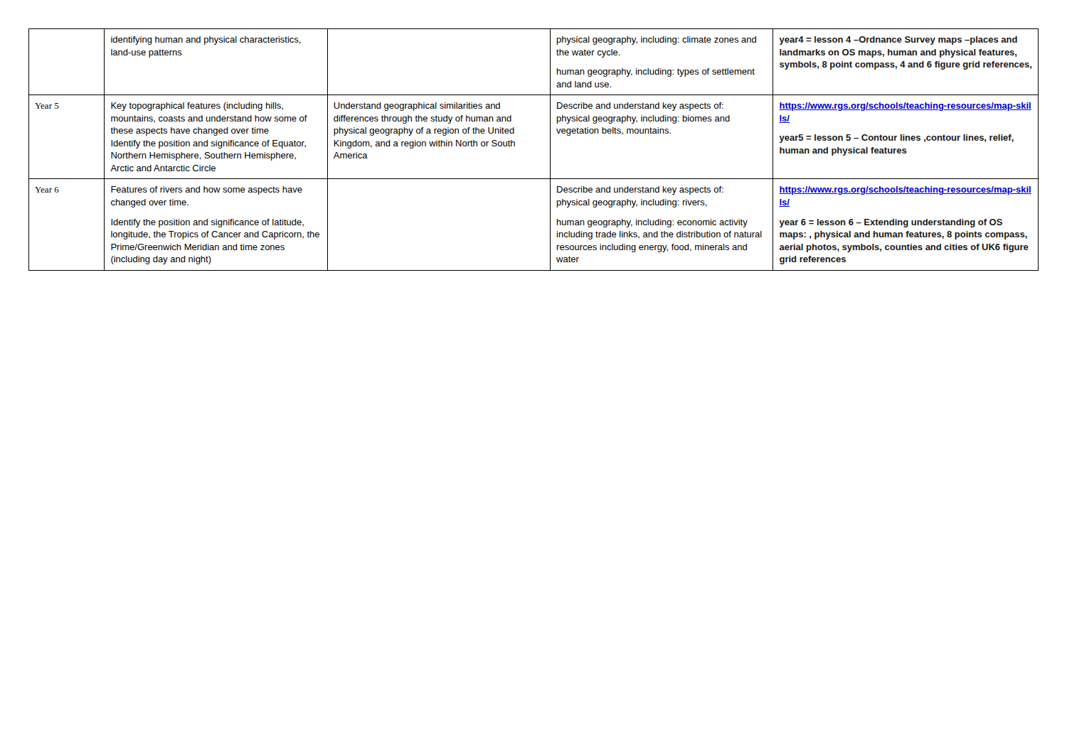| | identifying human and physical characteristics, land-use patterns | | physical geography, including: climate zones and the water cycle. human geography, including: types of settlement and land use. | year4 = lesson 4 –Ordnance Survey maps –places and landmarks on OS maps, human and physical features, symbols, 8 point compass, 4 and 6 figure grid references, |
| Year 5 | Key topographical features (including hills, mountains, coasts and understand how some of these aspects have changed over time Identify the position and significance of Equator, Northern Hemisphere, Southern Hemisphere, Arctic and Antarctic Circle | Understand geographical similarities and differences through the study of human and physical geography of a region of the United Kingdom, and a region within North or South America | Describe and understand key aspects of: physical geography, including: biomes and vegetation belts, mountains. | https://www.rgs.org/schools/teaching-resources/map-skills/ year5 = lesson 5 – Contour lines ,contour lines, relief, human and physical features |
| Year 6 | Features of rivers and how some aspects have changed over time. Identify the position and significance of latitude, longitude, the Tropics of Cancer and Capricorn, the Prime/Greenwich Meridian and time zones (including day and night) | | Describe and understand key aspects of: physical geography, including: rivers, human geography, including: economic activity including trade links, and the distribution of natural resources including energy, food, minerals and water | https://www.rgs.org/schools/teaching-resources/map-skills/ year 6 = lesson 6 – Extending understanding of OS maps: , physical and human features, 8 points compass, aerial photos, symbols, counties and cities of UK6 figure grid references |